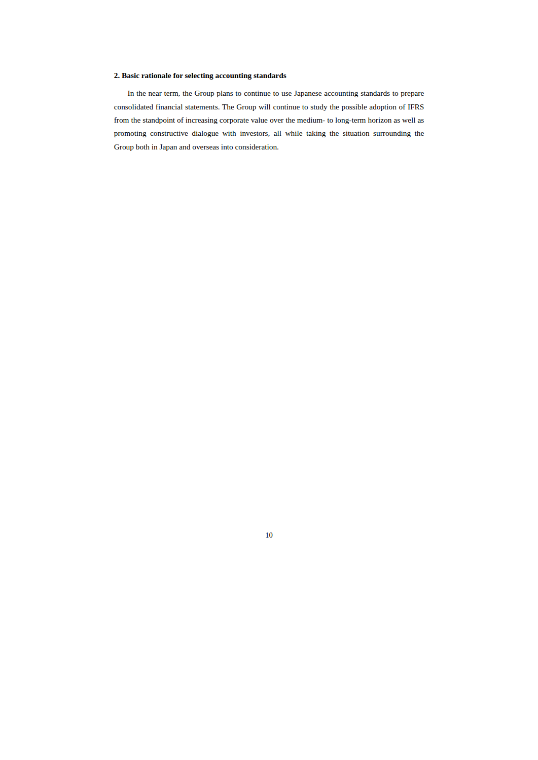2. Basic rationale for selecting accounting standards
In the near term, the Group plans to continue to use Japanese accounting standards to prepare consolidated financial statements. The Group will continue to study the possible adoption of IFRS from the standpoint of increasing corporate value over the medium- to long-term horizon as well as promoting constructive dialogue with investors, all while taking the situation surrounding the Group both in Japan and overseas into consideration.
10